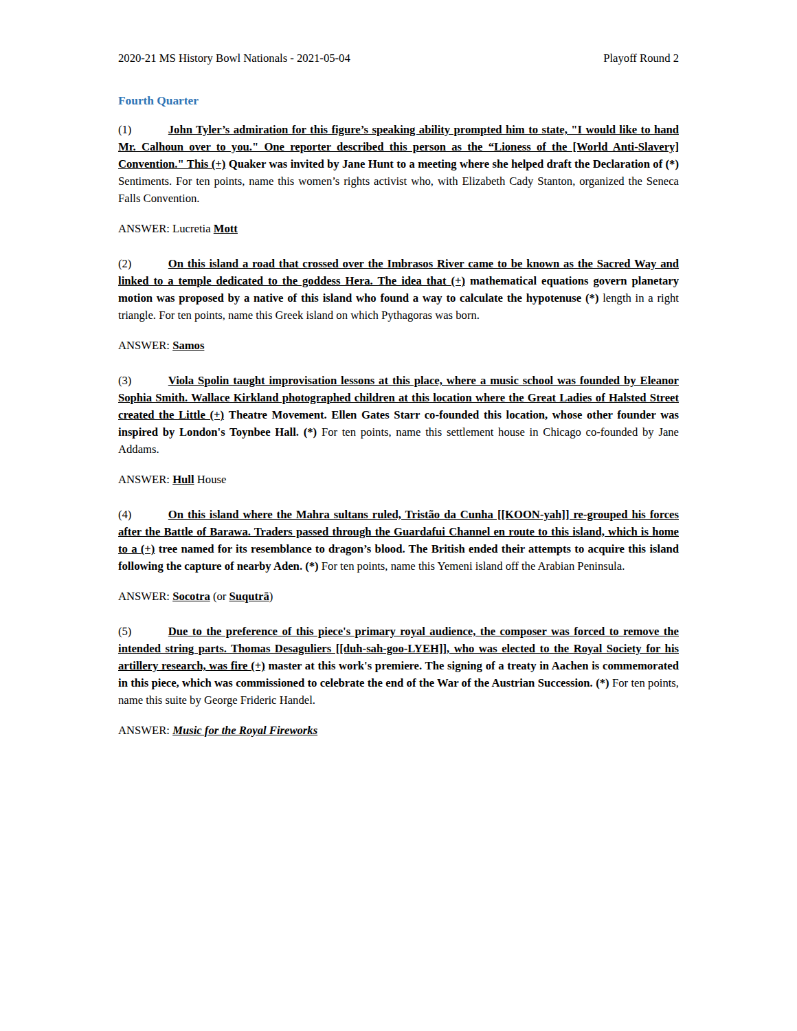2020-21 MS History Bowl Nationals - 2021-05-04 Playoff Round 2
Fourth Quarter
(1) John Tyler’s admiration for this figure’s speaking ability prompted him to state, "I would like to hand Mr. Calhoun over to you." One reporter described this person as the “Lioness of the [World Anti-Slavery] Convention." This (+) Quaker was invited by Jane Hunt to a meeting where she helped draft the Declaration of (*) Sentiments. For ten points, name this women’s rights activist who, with Elizabeth Cady Stanton, organized the Seneca Falls Convention.
ANSWER: Lucretia Mott
(2) On this island a road that crossed over the Imbrasos River came to be known as the Sacred Way and linked to a temple dedicated to the goddess Hera. The idea that (+) mathematical equations govern planetary motion was proposed by a native of this island who found a way to calculate the hypotenuse (*) length in a right triangle. For ten points, name this Greek island on which Pythagoras was born.
ANSWER: Samos
(3) Viola Spolin taught improvisation lessons at this place, where a music school was founded by Eleanor Sophia Smith. Wallace Kirkland photographed children at this location where the Great Ladies of Halsted Street created the Little (+) Theatre Movement. Ellen Gates Starr co-founded this location, whose other founder was inspired by London's Toynbee Hall. (*) For ten points, name this settlement house in Chicago co-founded by Jane Addams.
ANSWER: Hull House
(4) On this island where the Mahra sultans ruled, Tristão da Cunha [[KOON-yah]] re-grouped his forces after the Battle of Barawa. Traders passed through the Guardafui Channel en route to this island, which is home to a (+) tree named for its resemblance to dragon’s blood. The British ended their attempts to acquire this island following the capture of nearby Aden. (*) For ten points, name this Yemeni island off the Arabian Peninsula.
ANSWER: Socotra (or Suqutrā)
(5) Due to the preference of this piece's primary royal audience, the composer was forced to remove the intended string parts. Thomas Desaguliers [[duh-sah-goo-LYEH]], who was elected to the Royal Society for his artillery research, was fire (+) master at this work's premiere. The signing of a treaty in Aachen is commemorated in this piece, which was commissioned to celebrate the end of the War of the Austrian Succession. (*) For ten points, name this suite by George Frideric Handel.
ANSWER: Music for the Royal Fireworks